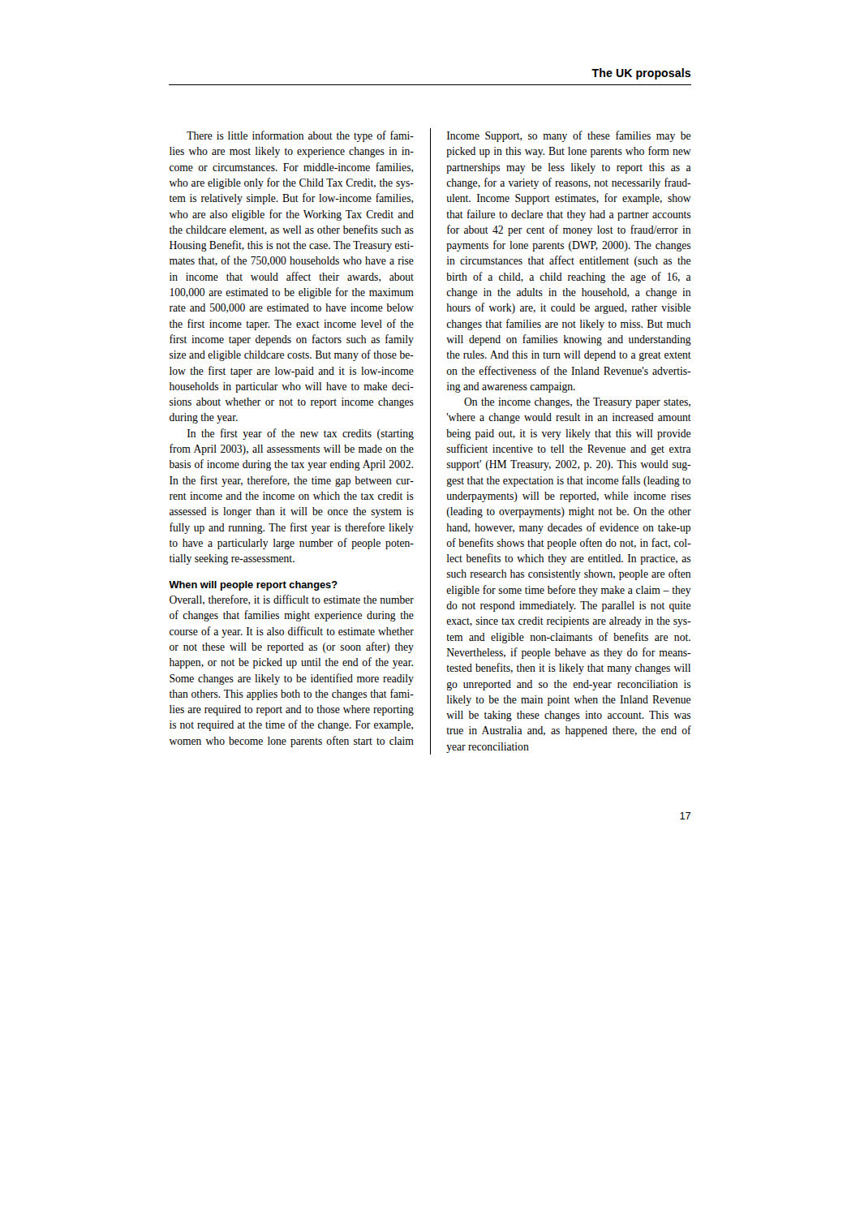The UK proposals
There is little information about the type of families who are most likely to experience changes in income or circumstances. For middle-income families, who are eligible only for the Child Tax Credit, the system is relatively simple. But for low-income families, who are also eligible for the Working Tax Credit and the childcare element, as well as other benefits such as Housing Benefit, this is not the case. The Treasury estimates that, of the 750,000 households who have a rise in income that would affect their awards, about 100,000 are estimated to be eligible for the maximum rate and 500,000 are estimated to have income below the first income taper. The exact income level of the first income taper depends on factors such as family size and eligible childcare costs. But many of those below the first taper are low-paid and it is low-income households in particular who will have to make decisions about whether or not to report income changes during the year.
In the first year of the new tax credits (starting from April 2003), all assessments will be made on the basis of income during the tax year ending April 2002. In the first year, therefore, the time gap between current income and the income on which the tax credit is assessed is longer than it will be once the system is fully up and running. The first year is therefore likely to have a particularly large number of people potentially seeking re-assessment.
When will people report changes?
Overall, therefore, it is difficult to estimate the number of changes that families might experience during the course of a year. It is also difficult to estimate whether or not these will be reported as (or soon after) they happen, or not be picked up until the end of the year. Some changes are likely to be identified more readily than others. This applies both to the changes that families are required to report and to those where reporting is not required at the time of the change. For example, women who become lone parents often start to claim Income Support, so many of these families may be picked up in this way. But lone parents who form new partnerships may be less likely to report this as a change, for a variety of reasons, not necessarily fraudulent. Income Support estimates, for example, show that failure to declare that they had a partner accounts for about 42 per cent of money lost to fraud/error in payments for lone parents (DWP, 2000). The changes in circumstances that affect entitlement (such as the birth of a child, a child reaching the age of 16, a change in the adults in the household, a change in hours of work) are, it could be argued, rather visible changes that families are not likely to miss. But much will depend on families knowing and understanding the rules. And this in turn will depend to a great extent on the effectiveness of the Inland Revenue's advertising and awareness campaign.
On the income changes, the Treasury paper states, 'where a change would result in an increased amount being paid out, it is very likely that this will provide sufficient incentive to tell the Revenue and get extra support' (HM Treasury, 2002, p. 20). This would suggest that the expectation is that income falls (leading to underpayments) will be reported, while income rises (leading to overpayments) might not be. On the other hand, however, many decades of evidence on take-up of benefits shows that people often do not, in fact, collect benefits to which they are entitled. In practice, as such research has consistently shown, people are often eligible for some time before they make a claim – they do not respond immediately. The parallel is not quite exact, since tax credit recipients are already in the system and eligible non-claimants of benefits are not. Nevertheless, if people behave as they do for means-tested benefits, then it is likely that many changes will go unreported and so the end-year reconciliation is likely to be the main point when the Inland Revenue will be taking these changes into account. This was true in Australia and, as happened there, the end of year reconciliation
17